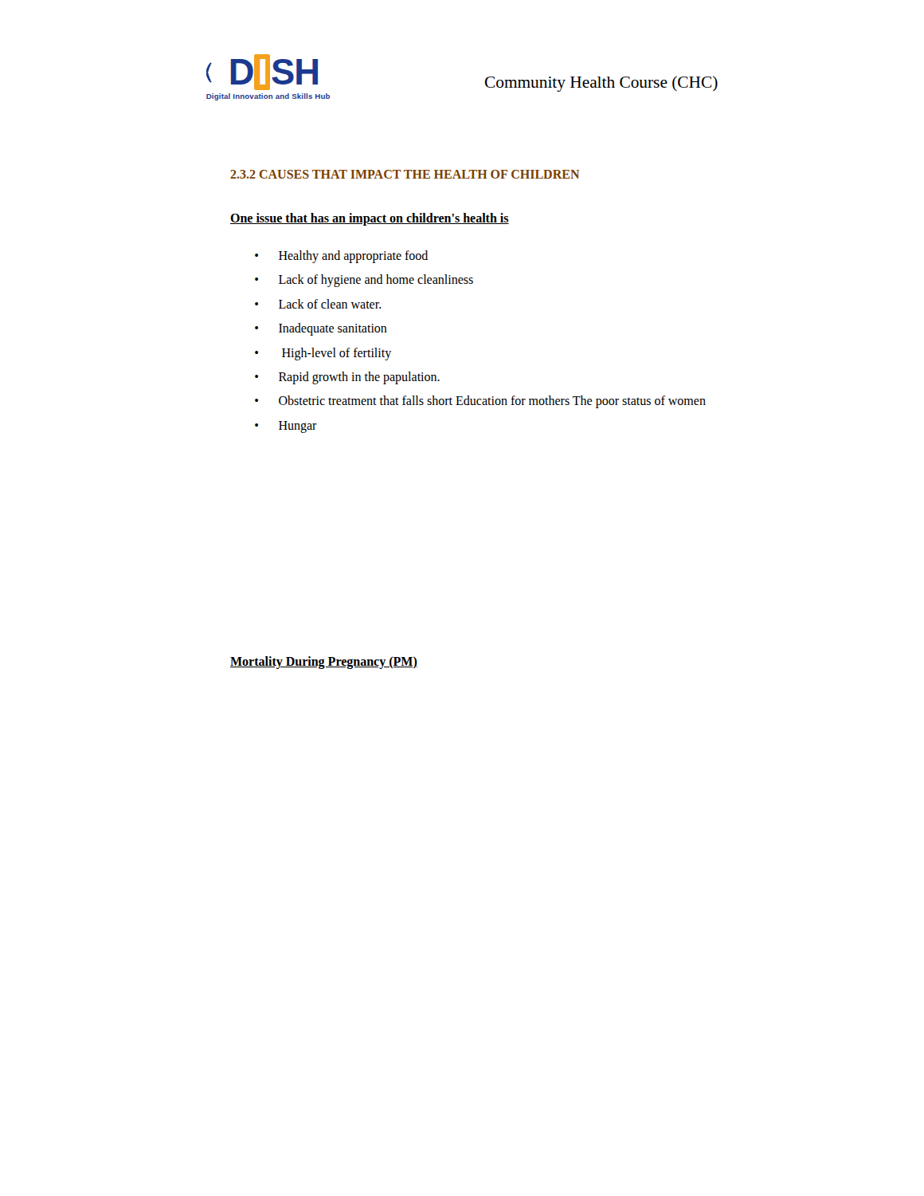DISH
Digital Innovation and Skills Hub
Community Health Course (CHC)
2.3.2 CAUSES THAT IMPACT THE HEALTH OF CHILDREN
One issue that has an impact on children's health is
Healthy and appropriate food
Lack of hygiene and home cleanliness
Lack of clean water.
Inadequate sanitation
High-level of fertility
Rapid growth in the papulation.
Obstetric treatment that falls short Education for mothers The poor status of women
Hungar
Mortality During Pregnancy (PM)